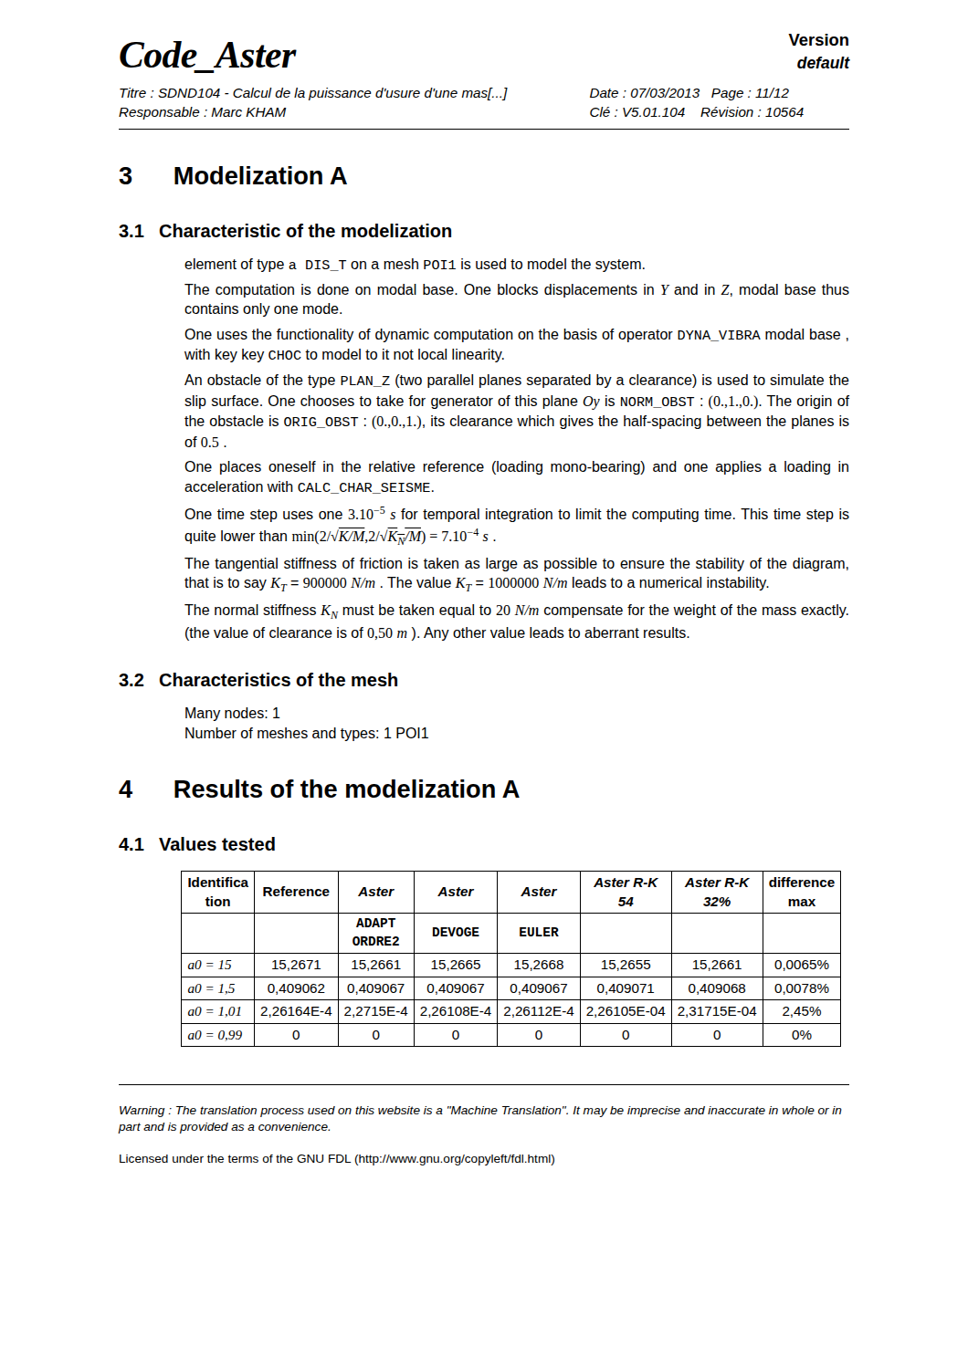Version
default
Code_Aster
| Titre : SDND104 - Calcul de la puissance d'usure d'une mas[...] | Date : 07/03/2013 Page : 11/12 |
| Responsable : Marc KHAM | Clé : V5.01.104 Révision : 10564 |
3 Modelization A
3.1 Characteristic of the modelization
element of type a DIS_T on a mesh POI1 is used to model the system.
The computation is done on modal base. One blocks displacements in Y and in Z, modal base thus contains only one mode.
One uses the functionality of dynamic computation on the basis of operator DYNA_VIBRA modal base , with key key CHOC to model to it not local linearity.
An obstacle of the type PLAN_Z (two parallel planes separated by a clearance) is used to simulate the slip surface. One chooses to take for generator of this plane Oy is NORM_OBST : (0.,1.,0.). The origin of the obstacle is ORIG_OBST : (0.,0.,1.), its clearance which gives the half-spacing between the planes is of 0.5 .
One places oneself in the relative reference (loading mono-bearing) and one applies a loading in acceleration with CALC_CHAR_SEISME.
One time step uses one 3.10−5 s for temporal integration to limit the computing time. This time step is quite lower than min(2/√K/M,2/√KN/M) = 7.10−4 s .
The tangential stiffness of friction is taken as large as possible to ensure the stability of the diagram, that is to say KT = 900000 N/m . The value KT = 1000000 N/m leads to a numerical instability.
The normal stiffness KN must be taken equal to 20 N/m compensate for the weight of the mass exactly. (the value of clearance is of 0,50 m ). Any other value leads to aberrant results.
3.2 Characteristics of the mesh
Many nodes: 1
Number of meshes and types: 1 POI1
4 Results of the modelization A
4.1 Values tested
| Identifica tion | Reference | Aster | Aster | Aster | Aster R-K 54 | Aster R-K 32% | difference max |
| --- | --- | --- | --- | --- | --- | --- | --- |
| | | ADAPT ORDRE2 | DEVOGE | EULER | | | |
| a0 = 15 | 15,2671 | 15,2661 | 15,2665 | 15,2668 | 15,2655 | 15,2661 | 0,0065% |
| a0 = 1,5 | 0,409062 | 0,409067 | 0,409067 | 0,409067 | 0,409071 | 0,409068 | 0,0078% |
| a0 = 1,01 | 2,26164E-4 | 2,2715E-4 | 2,26108E-4 | 2,26112E-4 | 2,26105E-04 | 2,31715E-04 | 2,45% |
| a0 = 0,99 | 0 | 0 | 0 | 0 | 0 | 0 | 0% |
Warning : The translation process used on this website is a "Machine Translation". It may be imprecise and inaccurate in whole or in part and is provided as a convenience.
Licensed under the terms of the GNU FDL (http://www.gnu.org/copyleft/fdl.html)